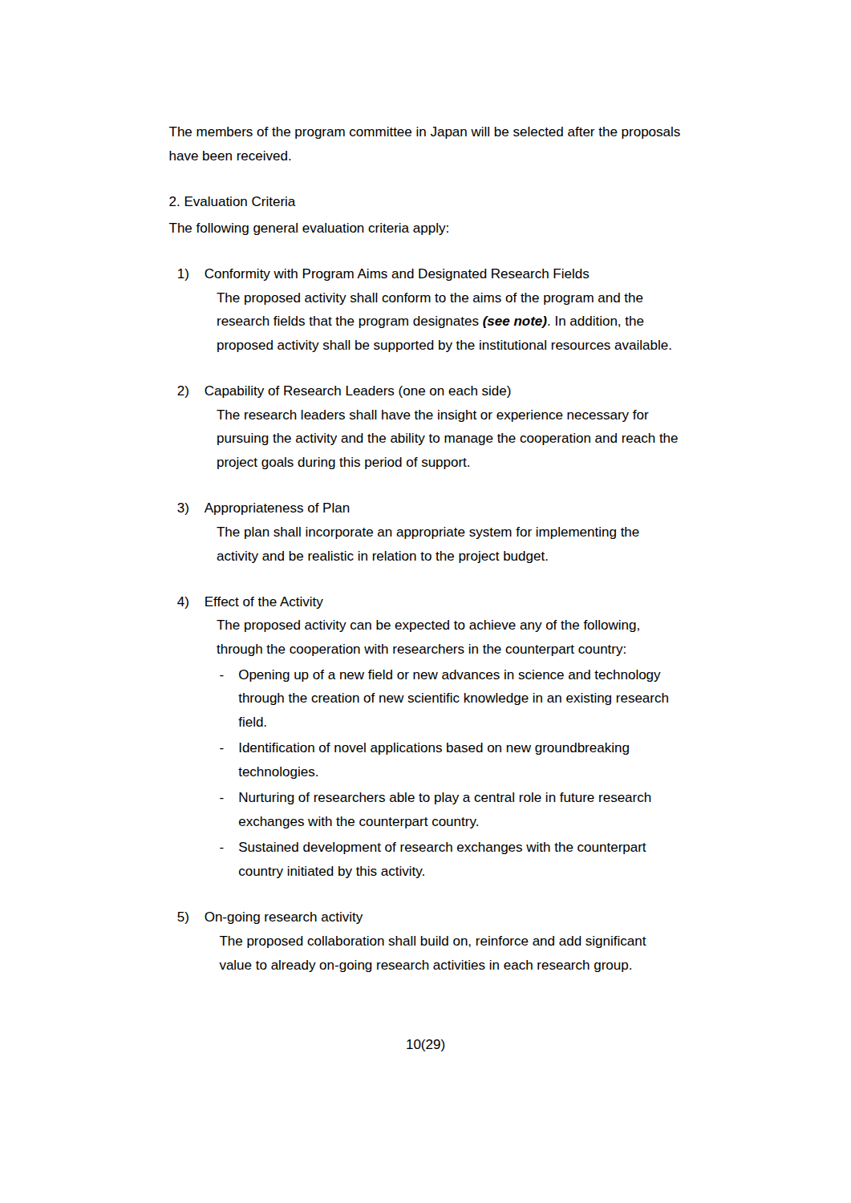The members of the program committee in Japan will be selected after the proposals have been received.
2. Evaluation Criteria
The following general evaluation criteria apply:
Conformity with Program Aims and Designated Research Fields
The proposed activity shall conform to the aims of the program and the research fields that the program designates (see note). In addition, the proposed activity shall be supported by the institutional resources available.
Capability of Research Leaders (one on each side)
The research leaders shall have the insight or experience necessary for pursuing the activity and the ability to manage the cooperation and reach the project goals during this period of support.
Appropriateness of Plan
The plan shall incorporate an appropriate system for implementing the activity and be realistic in relation to the project budget.
Effect of the Activity
The proposed activity can be expected to achieve any of the following, through the cooperation with researchers in the counterpart country:
Opening up of a new field or new advances in science and technology through the creation of new scientific knowledge in an existing research field.
Identification of novel applications based on new groundbreaking technologies.
Nurturing of researchers able to play a central role in future research exchanges with the counterpart country.
Sustained development of research exchanges with the counterpart country initiated by this activity.
On-going research activity
The proposed collaboration shall build on, reinforce and add significant value to already on-going research activities in each research group.
10(29)